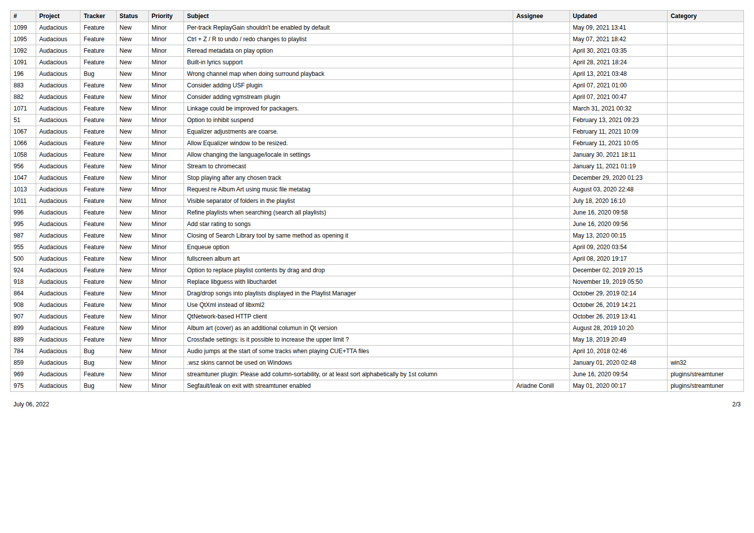| # | Project | Tracker | Status | Priority | Subject | Assignee | Updated | Category |
| --- | --- | --- | --- | --- | --- | --- | --- | --- |
| 1099 | Audacious | Feature | New | Minor | Per-track ReplayGain shouldn't be enabled by default | | May 09, 2021 13:41 | |
| 1095 | Audacious | Feature | New | Minor | Ctrl + Z / R to undo / redo changes to playlist | | May 07, 2021 18:42 | |
| 1092 | Audacious | Feature | New | Minor | Reread metadata on play option | | April 30, 2021 03:35 | |
| 1091 | Audacious | Feature | New | Minor | Built-in lyrics support | | April 28, 2021 18:24 | |
| 196 | Audacious | Bug | New | Minor | Wrong channel map when doing surround playback | | April 13, 2021 03:48 | |
| 883 | Audacious | Feature | New | Minor | Consider adding USF plugin | | April 07, 2021 01:00 | |
| 882 | Audacious | Feature | New | Minor | Consider adding vgmstream plugin | | April 07, 2021 00:47 | |
| 1071 | Audacious | Feature | New | Minor | Linkage could be improved for packagers. | | March 31, 2021 00:32 | |
| 51 | Audacious | Feature | New | Minor | Option to inhibit suspend | | February 13, 2021 09:23 | |
| 1067 | Audacious | Feature | New | Minor | Equalizer adjustments are coarse. | | February 11, 2021 10:09 | |
| 1066 | Audacious | Feature | New | Minor | Allow Equalizer window to be resized. | | February 11, 2021 10:05 | |
| 1058 | Audacious | Feature | New | Minor | Allow changing the language/locale in settings | | January 30, 2021 18:11 | |
| 956 | Audacious | Feature | New | Minor | Stream to chromecast | | January 11, 2021 01:19 | |
| 1047 | Audacious | Feature | New | Minor | Stop playing after any chosen track | | December 29, 2020 01:23 | |
| 1013 | Audacious | Feature | New | Minor | Request re Album Art using music file metatag | | August 03, 2020 22:48 | |
| 1011 | Audacious | Feature | New | Minor | Visible separator of folders in the playlist | | July 18, 2020 16:10 | |
| 996 | Audacious | Feature | New | Minor | Refine playlists when searching (search all playlists) | | June 16, 2020 09:58 | |
| 995 | Audacious | Feature | New | Minor | Add star rating to songs | | June 16, 2020 09:56 | |
| 987 | Audacious | Feature | New | Minor | Closing of Search Library tool by same method as opening it | | May 13, 2020 00:15 | |
| 955 | Audacious | Feature | New | Minor | Enqueue option | | April 09, 2020 03:54 | |
| 500 | Audacious | Feature | New | Minor | fullscreen album art | | April 08, 2020 19:17 | |
| 924 | Audacious | Feature | New | Minor | Option to replace playlist contents by drag and drop | | December 02, 2019 20:15 | |
| 918 | Audacious | Feature | New | Minor | Replace libguess with libuchardet | | November 19, 2019 05:50 | |
| 864 | Audacious | Feature | New | Minor | Drag/drop songs into playlists displayed in the Playlist Manager | | October 29, 2019 02:14 | |
| 908 | Audacious | Feature | New | Minor | Use QtXml instead of libxml2 | | October 26, 2019 14:21 | |
| 907 | Audacious | Feature | New | Minor | QtNetwork-based HTTP client | | October 26, 2019 13:41 | |
| 899 | Audacious | Feature | New | Minor | Album art (cover) as an additional columun in Qt version | | August 28, 2019 10:20 | |
| 889 | Audacious | Feature | New | Minor | Crossfade settings: is it possible to increase the upper limit ? | | May 18, 2019 20:49 | |
| 784 | Audacious | Bug | New | Minor | Audio jumps at the start of some tracks when playing CUE+TTA files | | April 10, 2018 02:46 | |
| 859 | Audacious | Bug | New | Minor | .wsz skins cannot be used on Windows | | January 01, 2020 02:48 | win32 |
| 969 | Audacious | Feature | New | Minor | streamtuner plugin: Please add column-sortability, or at least sort alphabetically by 1st column | | June 16, 2020 09:54 | plugins/streamtuner |
| 975 | Audacious | Bug | New | Minor | Segfault/leak on exit with streamtuner enabled | Ariadne Conill | May 01, 2020 00:17 | plugins/streamtuner |
| July 06, 2022 | 2/3 |